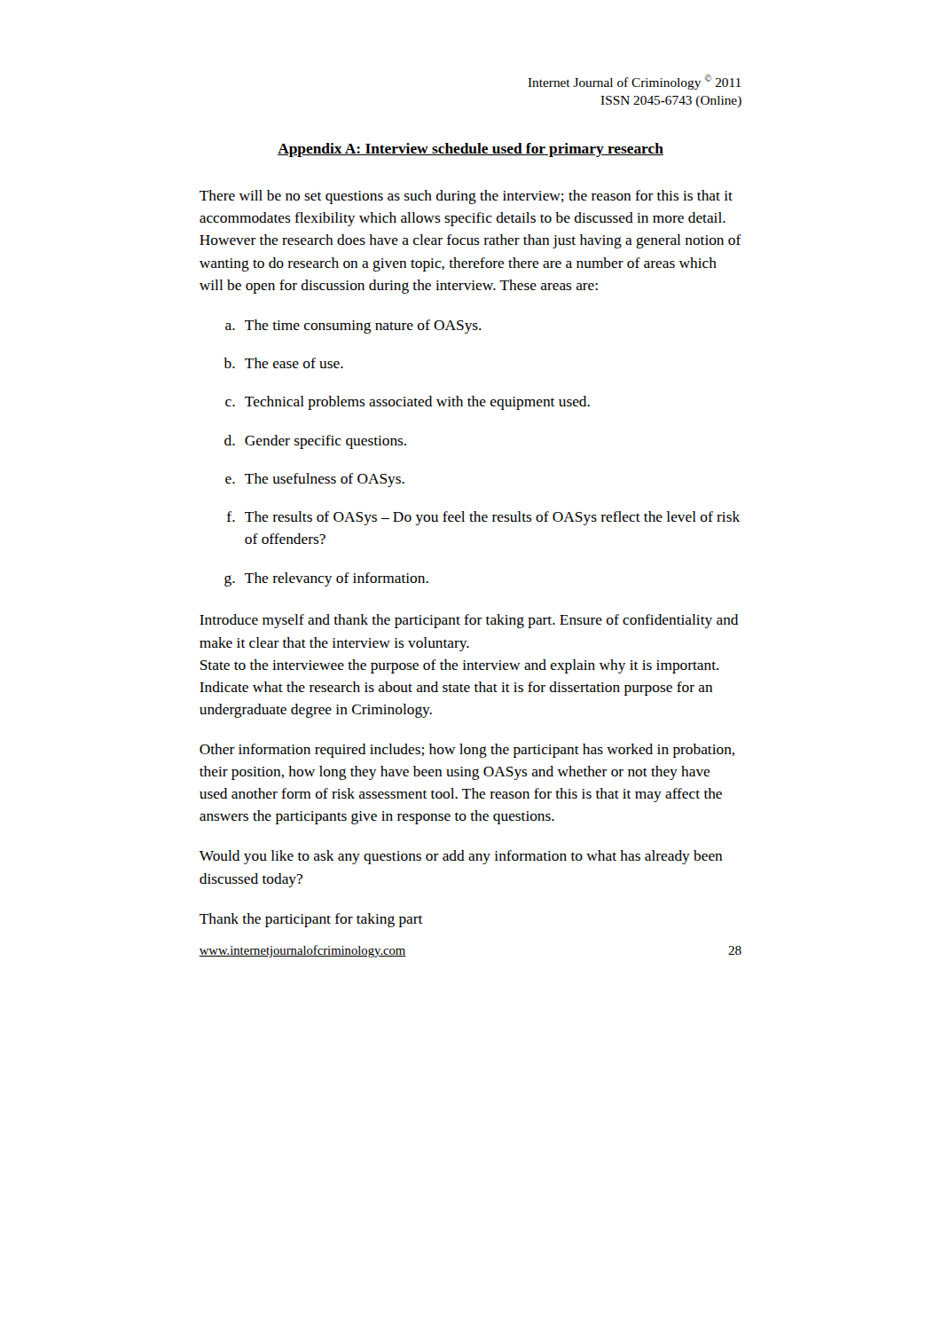Internet Journal of Criminology © 2011
ISSN 2045-6743 (Online)
Appendix A: Interview schedule used for primary research
There will be no set questions as such during the interview; the reason for this is that it accommodates flexibility which allows specific details to be discussed in more detail. However the research does have a clear focus rather than just having a general notion of wanting to do research on a given topic, therefore there are a number of areas which will be open for discussion during the interview. These areas are:
The time consuming nature of OASys.
The ease of use.
Technical problems associated with the equipment used.
Gender specific questions.
The usefulness of OASys.
The results of OASys – Do you feel the results of OASys reflect the level of risk of offenders?
The relevancy of information.
Introduce myself and thank the participant for taking part. Ensure of confidentiality and make it clear that the interview is voluntary.
State to the interviewee the purpose of the interview and explain why it is important. Indicate what the research is about and state that it is for dissertation purpose for an undergraduate degree in Criminology.
Other information required includes; how long the participant has worked in probation, their position, how long they have been using OASys and whether or not they have used another form of risk assessment tool. The reason for this is that it may affect the answers the participants give in response to the questions.
Would you like to ask any questions or add any information to what has already been discussed today?
Thank the participant for taking part
www.internetjournalofcriminology.com 28